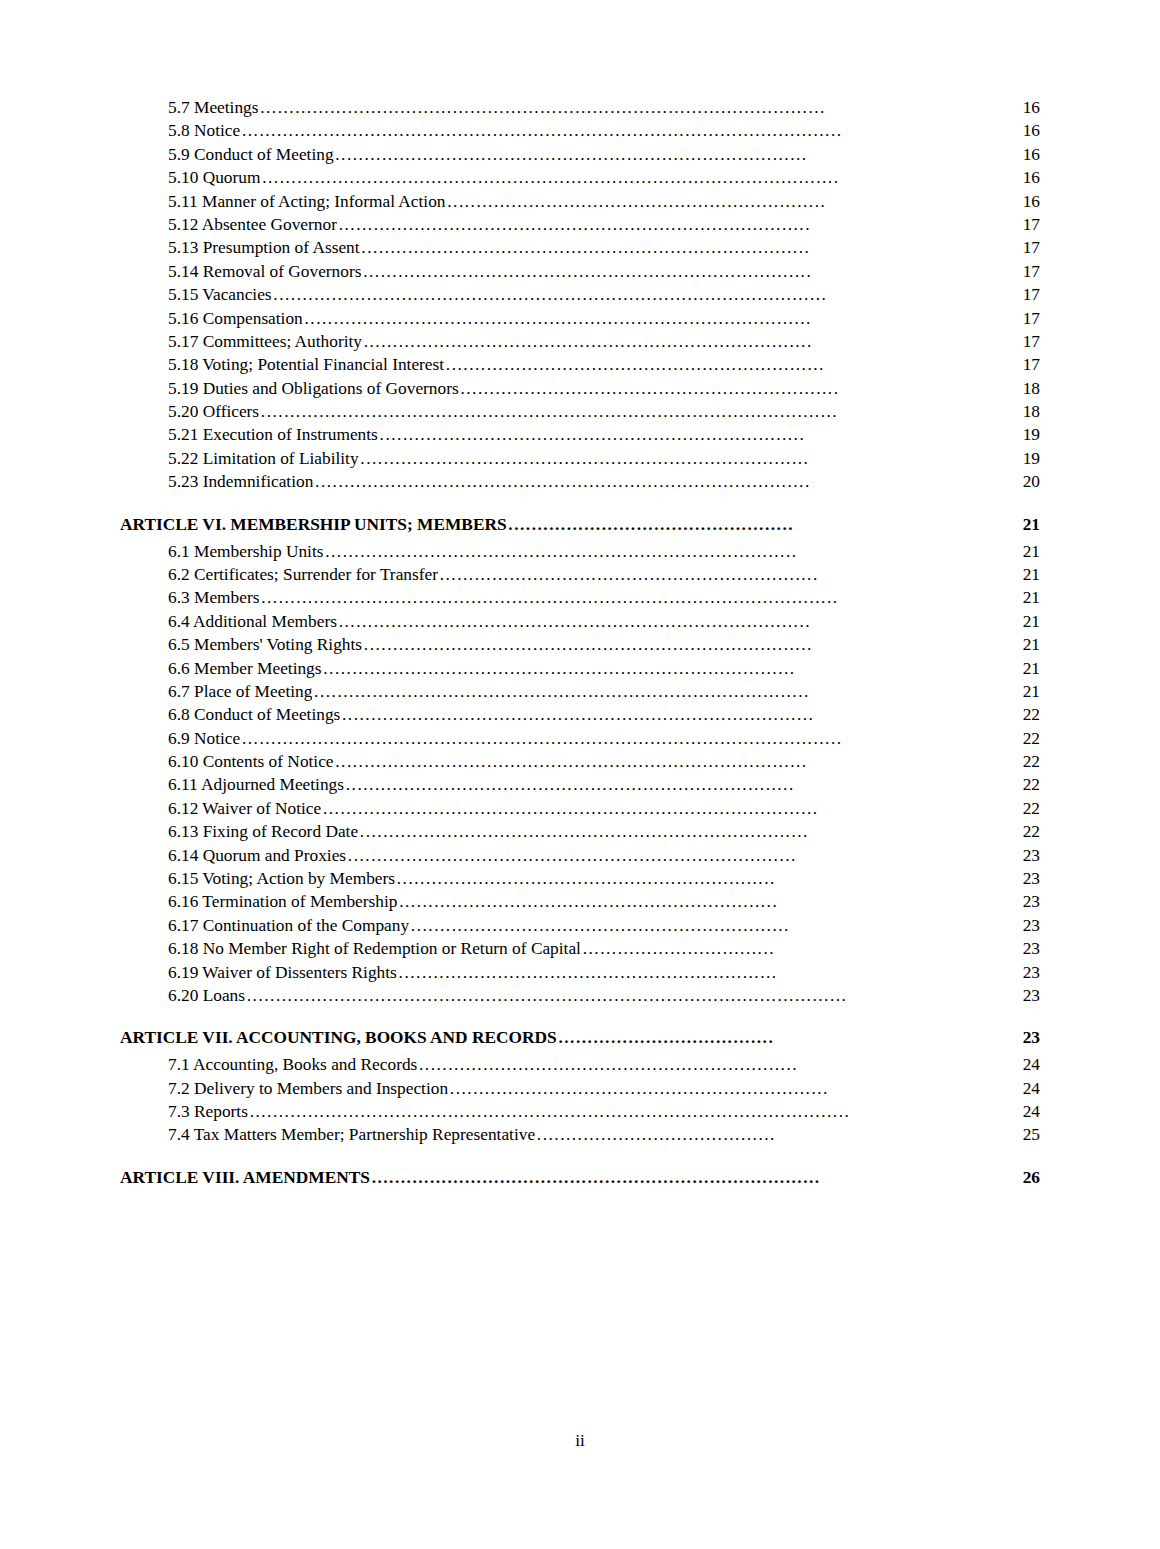5.7 Meetings................................................................................................. 16
5.8 Notice....................................................................................................... 16
5.9 Conduct of Meeting................................................................................. 16
5.10 Quorum................................................................................................... 16
5.11 Manner of Acting; Informal Action................................................................. 16
5.12 Absentee Governor................................................................................. 17
5.13 Presumption of Assent............................................................................. 17
5.14 Removal of Governors............................................................................. 17
5.15 Vacancies............................................................................................... 17
5.16 Compensation....................................................................................... 17
5.17 Committees; Authority............................................................................. 17
5.18 Voting; Potential Financial Interest................................................................. 17
5.19 Duties and Obligations of Governors................................................................. 18
5.20 Officers................................................................................................... 18
5.21 Execution of Instruments......................................................................... 19
5.22 Limitation of Liability............................................................................. 19
5.23 Indemnification..................................................................................... 20
ARTICLE VI. MEMBERSHIP UNITS; MEMBERS................................................. 21
6.1 Membership Units................................................................................. 21
6.2 Certificates; Surrender for Transfer................................................................. 21
6.3 Members................................................................................................... 21
6.4 Additional Members................................................................................. 21
6.5 Members' Voting Rights............................................................................. 21
6.6 Member Meetings................................................................................. 21
6.7 Place of Meeting..................................................................................... 21
6.8 Conduct of Meetings................................................................................. 22
6.9 Notice....................................................................................................... 22
6.10 Contents of Notice................................................................................. 22
6.11 Adjourned Meetings............................................................................. 22
6.12 Waiver of Notice..................................................................................... 22
6.13 Fixing of Record Date............................................................................. 22
6.14 Quorum and Proxies............................................................................. 23
6.15 Voting; Action by Members................................................................. 23
6.16 Termination of Membership................................................................. 23
6.17 Continuation of the Company................................................................. 23
6.18 No Member Right of Redemption or Return of Capital................................. 23
6.19 Waiver of Dissenters Rights................................................................. 23
6.20 Loans....................................................................................................... 23
ARTICLE VII. ACCOUNTING, BOOKS AND RECORDS..................................... 23
7.1 Accounting, Books and Records................................................................. 24
7.2 Delivery to Members and Inspection................................................................. 24
7.3 Reports....................................................................................................... 24
7.4 Tax Matters Member; Partnership Representative......................................... 25
ARTICLE VIII. AMENDMENTS............................................................................. 26
ii